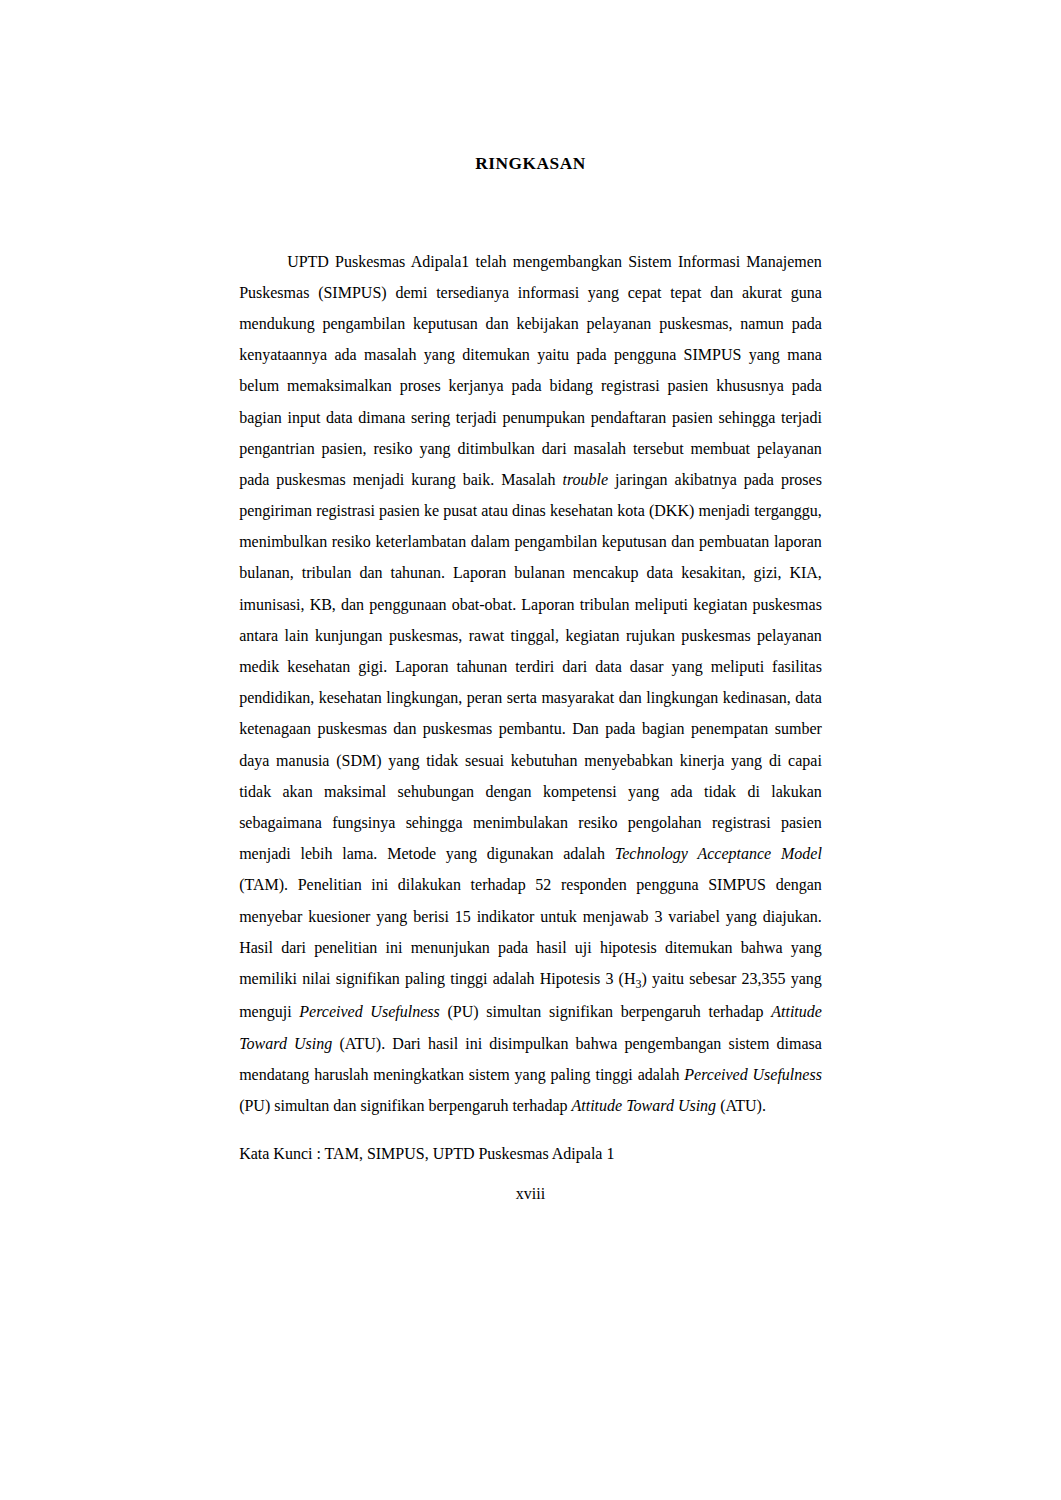RINGKASAN
UPTD Puskesmas Adipala1 telah mengembangkan Sistem Informasi Manajemen Puskesmas (SIMPUS) demi tersedianya informasi yang cepat tepat dan akurat guna mendukung pengambilan keputusan dan kebijakan pelayanan puskesmas, namun pada kenyataannya ada masalah yang ditemukan yaitu pada pengguna SIMPUS yang mana belum memaksimalkan proses kerjanya pada bidang registrasi pasien khususnya pada bagian input data dimana sering terjadi penumpukan pendaftaran pasien sehingga terjadi pengantrian pasien, resiko yang ditimbulkan dari masalah tersebut membuat pelayanan pada puskesmas menjadi kurang baik. Masalah trouble jaringan akibatnya pada proses pengiriman registrasi pasien ke pusat atau dinas kesehatan kota (DKK) menjadi terganggu, menimbulkan resiko keterlambatan dalam pengambilan keputusan dan pembuatan laporan bulanan, tribulan dan tahunan. Laporan bulanan mencakup data kesakitan, gizi, KIA, imunisasi, KB, dan penggunaan obat-obat. Laporan tribulan meliputi kegiatan puskesmas antara lain kunjungan puskesmas, rawat tinggal, kegiatan rujukan puskesmas pelayanan medik kesehatan gigi. Laporan tahunan terdiri dari data dasar yang meliputi fasilitas pendidikan, kesehatan lingkungan, peran serta masyarakat dan lingkungan kedinasan, data ketenagaan puskesmas dan puskesmas pembantu. Dan pada bagian penempatan sumber daya manusia (SDM) yang tidak sesuai kebutuhan menyebabkan kinerja yang di capai tidak akan maksimal sehubungan dengan kompetensi yang ada tidak di lakukan sebagaimana fungsinya sehingga menimbulakan resiko pengolahan registrasi pasien menjadi lebih lama. Metode yang digunakan adalah Technology Acceptance Model (TAM). Penelitian ini dilakukan terhadap 52 responden pengguna SIMPUS dengan menyebar kuesioner yang berisi 15 indikator untuk menjawab 3 variabel yang diajukan. Hasil dari penelitian ini menunjukan pada hasil uji hipotesis ditemukan bahwa yang memiliki nilai signifikan paling tinggi adalah Hipotesis 3 (H3) yaitu sebesar 23,355 yang menguji Perceived Usefulness (PU) simultan signifikan berpengaruh terhadap Attitude Toward Using (ATU). Dari hasil ini disimpulkan bahwa pengembangan sistem dimasa mendatang haruslah meningkatkan sistem yang paling tinggi adalah Perceived Usefulness (PU) simultan dan signifikan berpengaruh terhadap Attitude Toward Using (ATU).
Kata Kunci : TAM, SIMPUS, UPTD Puskesmas Adipala 1
xviii